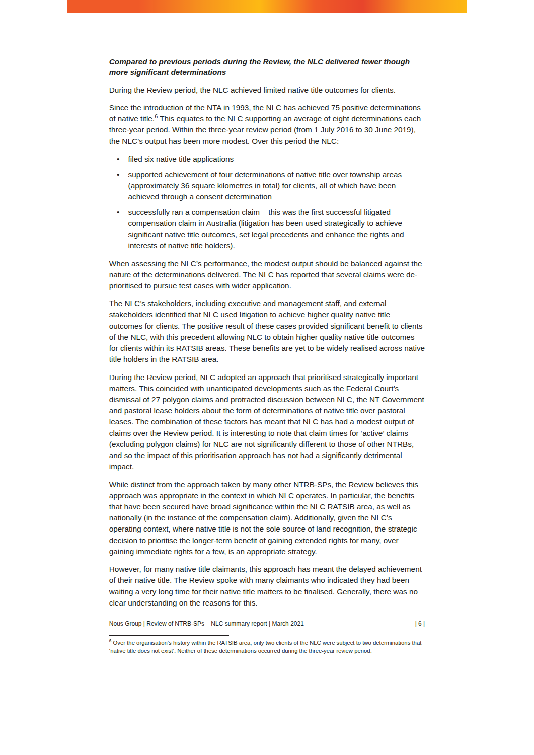Compared to previous periods during the Review, the NLC delivered fewer though more significant determinations
During the Review period, the NLC achieved limited native title outcomes for clients.
Since the introduction of the NTA in 1993, the NLC has achieved 75 positive determinations of native title.6 This equates to the NLC supporting an average of eight determinations each three-year period. Within the three-year review period (from 1 July 2016 to 30 June 2019), the NLC’s output has been more modest. Over this period the NLC:
filed six native title applications
supported achievement of four determinations of native title over township areas (approximately 36 square kilometres in total) for clients, all of which have been achieved through a consent determination
successfully ran a compensation claim – this was the first successful litigated compensation claim in Australia (litigation has been used strategically to achieve significant native title outcomes, set legal precedents and enhance the rights and interests of native title holders).
When assessing the NLC’s performance, the modest output should be balanced against the nature of the determinations delivered. The NLC has reported that several claims were de-prioritised to pursue test cases with wider application.
The NLC’s stakeholders, including executive and management staff, and external stakeholders identified that NLC used litigation to achieve higher quality native title outcomes for clients. The positive result of these cases provided significant benefit to clients of the NLC, with this precedent allowing NLC to obtain higher quality native title outcomes for clients within its RATSIB areas. These benefits are yet to be widely realised across native title holders in the RATSIB area.
During the Review period, NLC adopted an approach that prioritised strategically important matters. This coincided with unanticipated developments such as the Federal Court’s dismissal of 27 polygon claims and protracted discussion between NLC, the NT Government and pastoral lease holders about the form of determinations of native title over pastoral leases. The combination of these factors has meant that NLC has had a modest output of claims over the Review period. It is interesting to note that claim times for ‘active’ claims (excluding polygon claims) for NLC are not significantly different to those of other NTRBs, and so the impact of this prioritisation approach has not had a significantly detrimental impact.
While distinct from the approach taken by many other NTRB-SPs, the Review believes this approach was appropriate in the context in which NLC operates. In particular, the benefits that have been secured have broad significance within the NLC RATSIB area, as well as nationally (in the instance of the compensation claim). Additionally, given the NLC’s operating context, where native title is not the sole source of land recognition, the strategic decision to prioritise the longer-term benefit of gaining extended rights for many, over gaining immediate rights for a few, is an appropriate strategy.
However, for many native title claimants, this approach has meant the delayed achievement of their native title. The Review spoke with many claimants who indicated they had been waiting a very long time for their native title matters to be finalised. Generally, there was no clear understanding on the reasons for this.
6 Over the organisation’s history within the RATSIB area, only two clients of the NLC were subject to two determinations that ‘native title does not exist’. Neither of these determinations occurred during the three-year review period.
Nous Group | Review of NTRB-SPs – NLC summary report | March 2021
| 6 |